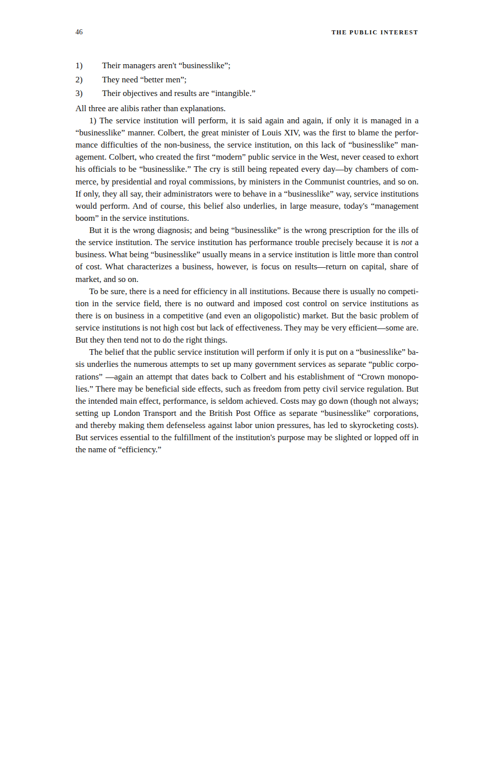46 The Public Interest
1) Their managers aren't “businesslike”;
2) They need “better men”;
3) Their objectives and results are “intangible.”
All three are alibis rather than explanations.
1) The service institution will perform, it is said again and again, if only it is managed in a “businesslike” manner. Colbert, the great minister of Louis XIV, was the first to blame the performance difficulties of the non-business, the service institution, on this lack of “businesslike” management. Colbert, who created the first “modern” public service in the West, never ceased to exhort his officials to be “businesslike.” The cry is still being repeated every day—by chambers of commerce, by presidential and royal commissions, by ministers in the Communist countries, and so on. If only, they all say, their administrators were to behave in a “businesslike” way, service institutions would perform. And of course, this belief also underlies, in large measure, today's “management boom” in the service institutions.
But it is the wrong diagnosis; and being “businesslike” is the wrong prescription for the ills of the service institution. The service institution has performance trouble precisely because it is not a business. What being “businesslike” usually means in a service institution is little more than control of cost. What characterizes a business, however, is focus on results—return on capital, share of market, and so on.
To be sure, there is a need for efficiency in all institutions. Because there is usually no competition in the service field, there is no outward and imposed cost control on service institutions as there is on business in a competitive (and even an oligopolistic) market. But the basic problem of service institutions is not high cost but lack of effectiveness. They may be very efficient—some are. But they then tend not to do the right things.
The belief that the public service institution will perform if only it is put on a “businesslike” basis underlies the numerous attempts to set up many government services as separate “public corporations” —again an attempt that dates back to Colbert and his establishment of “Crown monopolies.” There may be beneficial side effects, such as freedom from petty civil service regulation. But the intended main effect, performance, is seldom achieved. Costs may go down (though not always; setting up London Transport and the British Post Office as separate “businesslike” corporations, and thereby making them defenseless against labor union pressures, has led to skyrocketing costs). But services essential to the fulfillment of the institution's purpose may be slighted or lopped off in the name of “efficiency.”